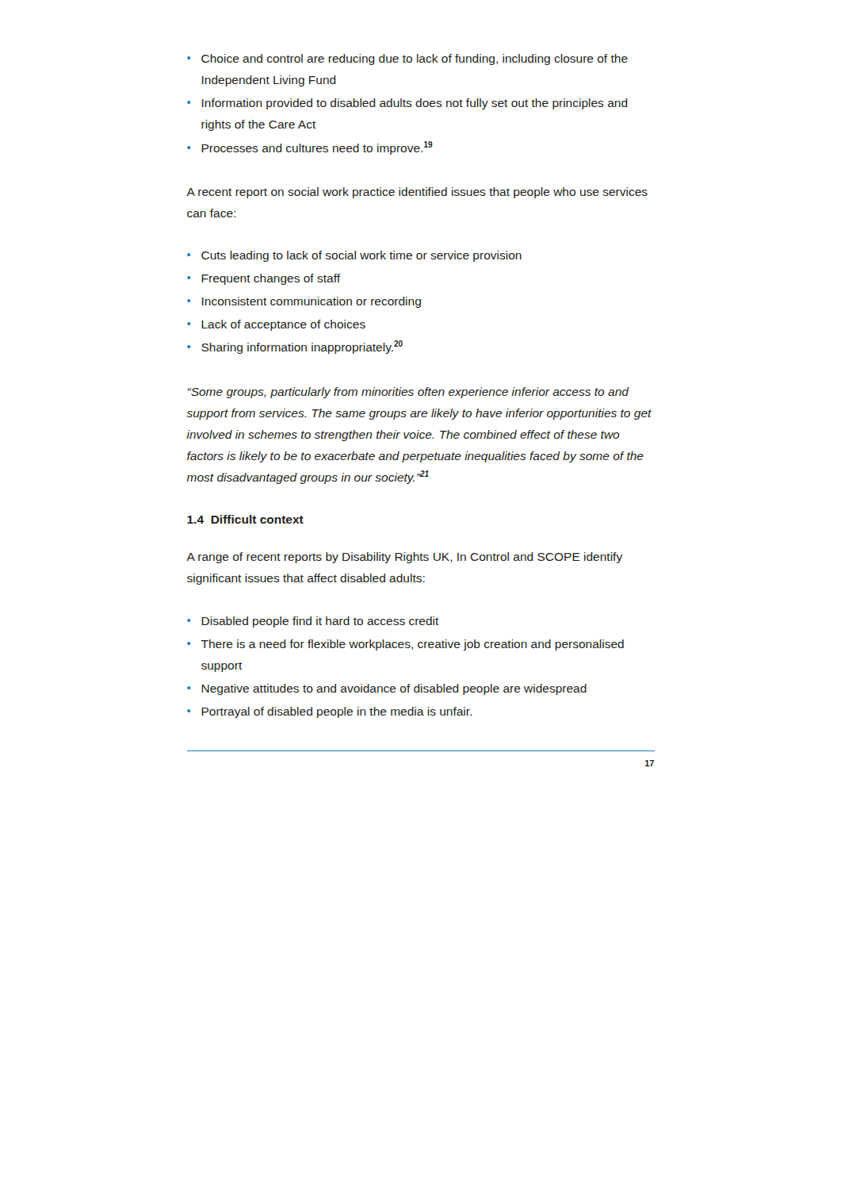Choice and control are reducing due to lack of funding, including closure of the Independent Living Fund
Information provided to disabled adults does not fully set out the principles and rights of the Care Act
Processes and cultures need to improve.19
A recent report on social work practice identified issues that people who use services can face:
Cuts leading to lack of social work time or service provision
Frequent changes of staff
Inconsistent communication or recording
Lack of acceptance of choices
Sharing information inappropriately.20
“Some groups, particularly from minorities often experience inferior access to and support from services. The same groups are likely to have inferior opportunities to get involved in schemes to strengthen their voice. The combined effect of these two factors is likely to be to exacerbate and perpetuate inequalities faced by some of the most disadvantaged groups in our society.”21
1.4 Difficult context
A range of recent reports by Disability Rights UK, In Control and SCOPE identify significant issues that affect disabled adults:
Disabled people find it hard to access credit
There is a need for flexible workplaces, creative job creation and personalised support
Negative attitudes to and avoidance of disabled people are widespread
Portrayal of disabled people in the media is unfair.
17